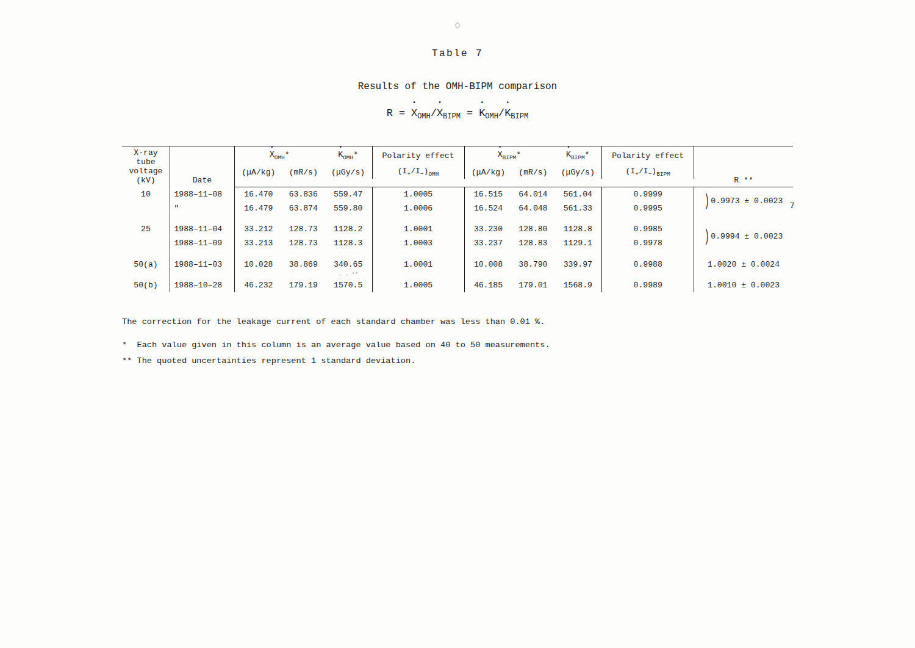♢
Table 7
Results of the OMH-BIPM comparison
R = XOMH/XBIPM = KOMH/KBIPM
| X-ray tube voltage (kV) | Date | X OMH * | K OMH * | Polarity effect | X BIPM * | K BIPM * | Polarity effect | R ** |
| --- | --- | --- | --- | --- | --- | --- | --- | --- |
| (μA/kg) | (mR/s) | (μGy/s) | (I + /I − ) OMH | (μA/kg) | (mR/s) | (μGy/s) | (I + /I − ) BIPM |
| 10 | 1988–11–08 | 16.470 | 63.836 | 559.47 | 1.0005 | 16.515 | 64.014 | 561.04 | 0.9999 | ) 0.9973 ± 0.0023 |
| | " | 16.479 | 63.874 | 559.80 | 1.0006 | 16.524 | 64.048 | 561.33 | 0.9995 |
| 25 | 1988–11–04 | 33.212 | 128.73 | 1128.2 | 1.0001 | 33.230 | 128.80 | 1128.8 | 0.9985 | ) 0.9994 ± 0.0023 |
| | 1988–11–09 | 33.213 | 128.73 | 1128.3 | 1.0003 | 33.237 | 128.83 | 1129.1 | 0.9978 |
| 50(a) | 1988–11–03 | 10.028 | 38.869 | 340.65 | 1.0001 | 10.008 | 38.790 | 339.97 | 0.9988 | 1.0020 ± 0.0024 |
| | | | · · ‘’ | | | | |
| 50(b) | 1988–10–28 | 46.232 | 179.19 | 1570.5 | 1.0005 | 46.185 | 179.01 | 1568.9 | 0.9989 | 1.0010 ± 0.0023 |
The correction for the leakage current of each standard chamber was less than 0.01 %.
* Each value given in this column is an average value based on 40 to 50 measurements.
** The quoted uncertainties represent 1 standard deviation.
7